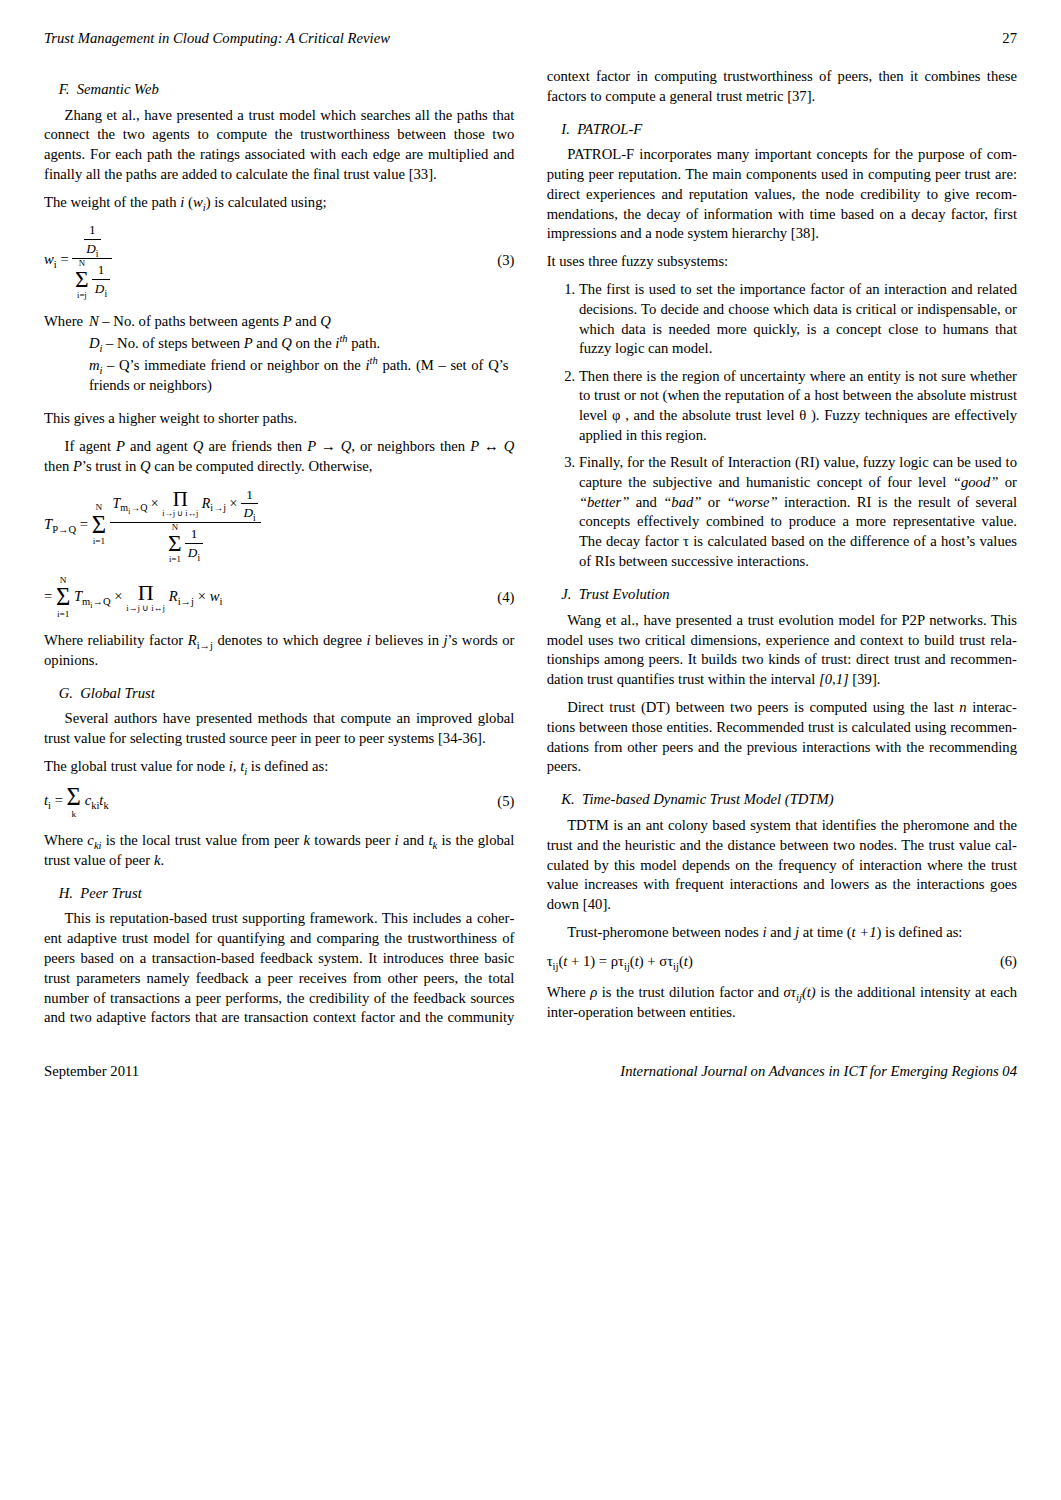Trust Management in Cloud Computing: A Critical Review 27
F. Semantic Web
Zhang et al., have presented a trust model which searches all the paths that connect the two agents to compute the trustworthiness between those two agents. For each path the ratings associated with each edge are multiplied and finally all the paths are added to calculate the final trust value [33].
The weight of the path i (wi) is calculated using;
wi = 1 Di NΣi=j 1 Di (3)
| Where | N – No. of paths between agents P and Q |
| | D i – No. of steps between P and Q on the i th path. |
| | m i – Q’s immediate friend or neighbor on the i th path. (M – set of Q’s friends or neighbors) |
This gives a higher weight to shorter paths.
If agent P and agent Q are friends then P → Q, or neighbors then P ↔ Q then P’s trust in Q can be computed directly. Otherwise,
TP→Q = NΣi=1 Tmi→Q × Πi→j ∪ i↔j Ri→j × 1 Di NΣi=1 1 Di
= NΣi=1 Tmi→Q × Πi→j ∪ i↔j Ri→j × wi (4)
Where reliability factor Ri→j denotes to which degree i believes in j’s words or opinions.
G. Global Trust
Several authors have presented methods that compute an improved global trust value for selecting trusted source peer in peer to peer systems [34-36].
The global trust value for node i, ti is defined as:
ti = Σk ckitk (5)
Where cki is the local trust value from peer k towards peer i and tk is the global trust value of peer k.
H. Peer Trust
This is reputation-based trust supporting framework. This includes a coherent adaptive trust model for quantifying and comparing the trustworthiness of peers based on a transaction-based feedback system. It introduces three basic trust parameters namely feedback a peer receives from other peers, the total number of transactions a peer performs, the credibility of the feedback sources and two adaptive factors that are transaction context factor and the community context factor in computing trustworthiness of peers, then it combines these factors to compute a general trust metric [37].
I. PATROL-F
PATROL-F incorporates many important concepts for the purpose of computing peer reputation. The main components used in computing peer trust are: direct experiences and reputation values, the node credibility to give recommendations, the decay of information with time based on a decay factor, first impressions and a node system hierarchy [38].
It uses three fuzzy subsystems:
The first is used to set the importance factor of an interaction and related decisions. To decide and choose which data is critical or indispensable, or which data is needed more quickly, is a concept close to humans that fuzzy logic can model.
Then there is the region of uncertainty where an entity is not sure whether to trust or not (when the reputation of a host between the absolute mistrust level φ , and the absolute trust level θ ). Fuzzy techniques are effectively applied in this region.
Finally, for the Result of Interaction (RI) value, fuzzy logic can be used to capture the subjective and humanistic concept of four level “good” or “better” and “bad” or “worse” interaction. RI is the result of several concepts effectively combined to produce a more representative value. The decay factor τ is calculated based on the difference of a host’s values of RIs between successive interactions.
J. Trust Evolution
Wang et al., have presented a trust evolution model for P2P networks. This model uses two critical dimensions, experience and context to build trust relationships among peers. It builds two kinds of trust: direct trust and recommendation trust quantifies trust within the interval [0,1] [39].
Direct trust (DT) between two peers is computed using the last n interactions between those entities. Recommended trust is calculated using recommendations from other peers and the previous interactions with the recommending peers.
K. Time-based Dynamic Trust Model (TDTM)
TDTM is an ant colony based system that identifies the pheromone and the trust and the heuristic and the distance between two nodes. The trust value calculated by this model depends on the frequency of interaction where the trust value increases with frequent interactions and lowers as the interactions goes down [40].
Trust-pheromone between nodes i and j at time (t +1) is defined as:
τij(t + 1) = ρτij(t) + στij(t) (6)
Where ρ is the trust dilution factor and στij(t) is the additional intensity at each inter-operation between entities.
September 2011 International Journal on Advances in ICT for Emerging Regions 04